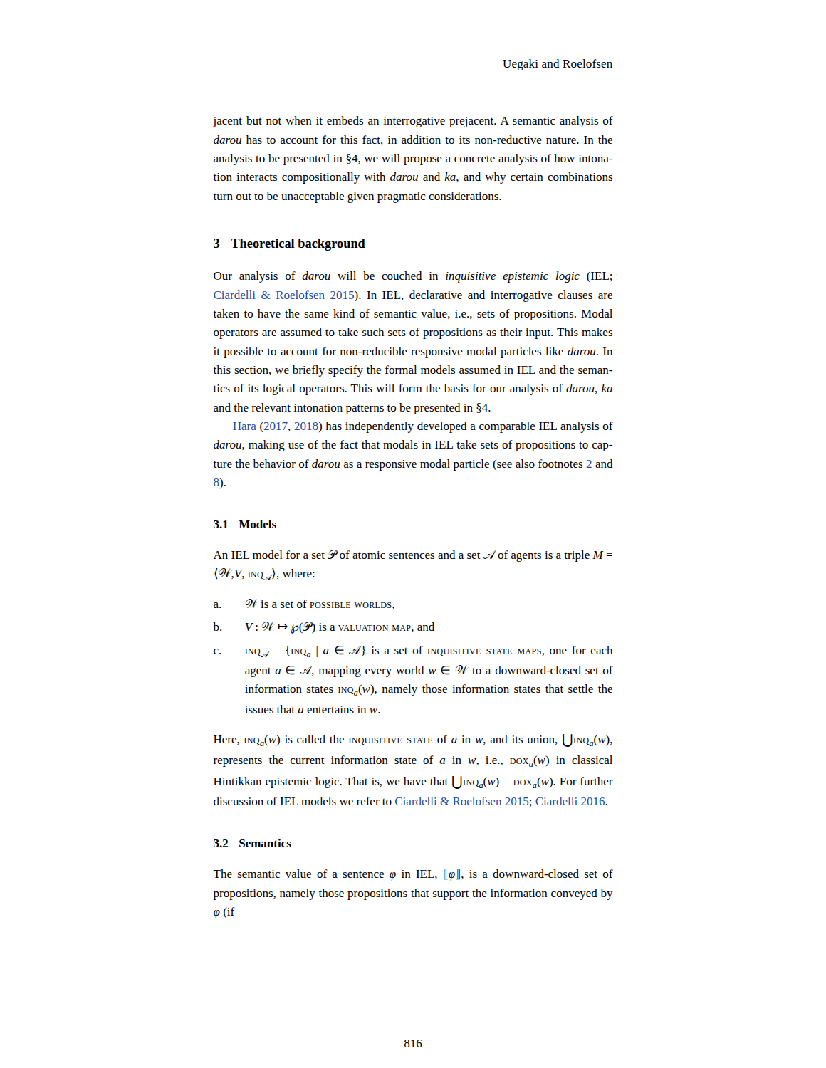Uegaki and Roelofsen
jacent but not when it embeds an interrogative prejacent. A semantic analysis of darou has to account for this fact, in addition to its non-reductive nature. In the analysis to be presented in §4, we will propose a concrete analysis of how intonation interacts compositionally with darou and ka, and why certain combinations turn out to be unacceptable given pragmatic considerations.
3 Theoretical background
Our analysis of darou will be couched in inquisitive epistemic logic (IEL; Ciardelli & Roelofsen 2015). In IEL, declarative and interrogative clauses are taken to have the same kind of semantic value, i.e., sets of propositions. Modal operators are assumed to take such sets of propositions as their input. This makes it possible to account for non-reducible responsive modal particles like darou. In this section, we briefly specify the formal models assumed in IEL and the semantics of its logical operators. This will form the basis for our analysis of darou, ka and the relevant intonation patterns to be presented in §4.
Hara (2017, 2018) has independently developed a comparable IEL analysis of darou, making use of the fact that modals in IEL take sets of propositions to capture the behavior of darou as a responsive modal particle (see also footnotes 2 and 8).
3.1 Models
An IEL model for a set 𝒫 of atomic sentences and a set 𝒜 of agents is a triple M = ⟨𝒲,V, inq𝒜⟩, where:
a.
𝒲 is a set of possible worlds,
b.
V : 𝒲 ↦ ℘(𝒫) is a valuation map, and
c.
inq𝒜 = {inqa | a ∈ 𝒜} is a set of inquisitive state maps, one for each agent a ∈ 𝒜, mapping every world w ∈ 𝒲 to a downward-closed set of information states inqa(w), namely those information states that settle the issues that a entertains in w.
Here, inqa(w) is called the inquisitive state of a in w, and its union, ⋃inqa(w), represents the current information state of a in w, i.e., doxa(w) in classical Hintikkan epistemic logic. That is, we have that ⋃inqa(w) = doxa(w). For further discussion of IEL models we refer to Ciardelli & Roelofsen 2015; Ciardelli 2016.
3.2 Semantics
The semantic value of a sentence φ in IEL, ⟦φ⟧, is a downward-closed set of propositions, namely those propositions that support the information conveyed by φ (if
816